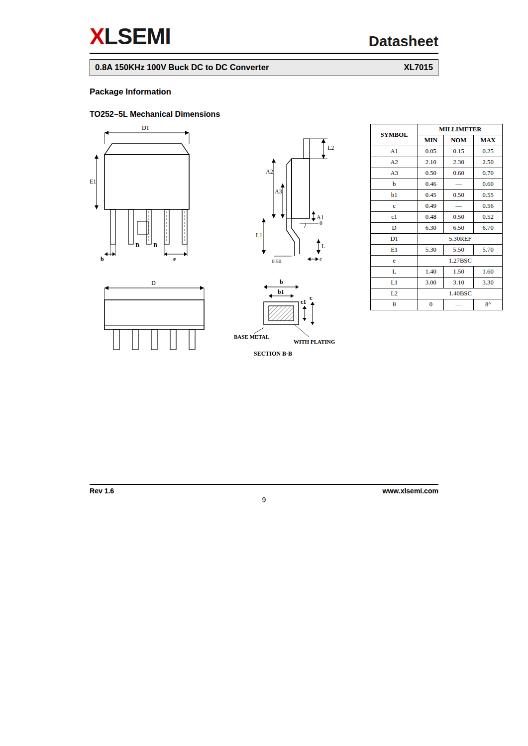XLSEMI
Datasheet
0.8A 150KHz 100V Buck DC to DC Converter XL7015
Package Information
TO252−5L Mechanical Dimensions
D1 E1 B B b e L2 A2 A3 A1 θ L1 L c 0.50
D b b1 c1 c BASE METAL WITH PLATING SECTION B-B
| SYMBOL | MILLIMETER |
| --- | --- |
| MIN | NOM | MAX |
| A1 | 0.05 | 0.15 | 0.25 |
| A2 | 2.10 | 2.30 | 2.50 |
| A3 | 0.50 | 0.60 | 0.70 |
| b | 0.46 | — | 0.60 |
| b1 | 0.45 | 0.50 | 0.55 |
| c | 0.49 | — | 0.56 |
| c1 | 0.48 | 0.50 | 0.52 |
| D | 6.30 | 6.50 | 6.70 |
| D1 | 5.30REF |
| E1 | 5.30 | 5.50 | 5.70 |
| e | 1.27BSC |
| L | 1.40 | 1.50 | 1.60 |
| L1 | 3.00 | 3.10 | 3.30 |
| L2 | 1.40BSC |
| θ | 0 | — | 8° |
Rev 1.6 www.xlsemi.com
9